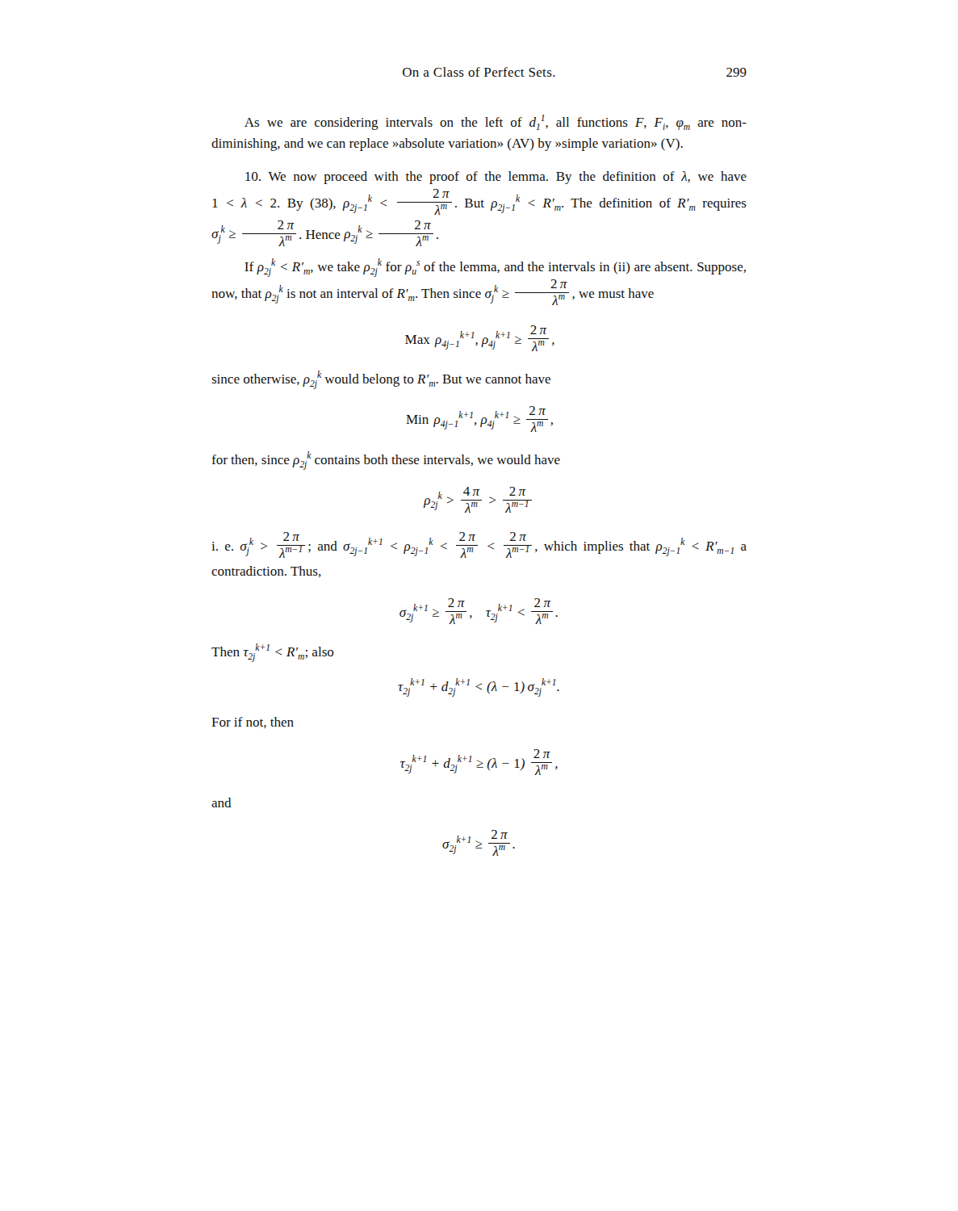On a Class of Perfect Sets. 299
As we are considering intervals on the left of d11, all functions F, Fi, φm are non-diminishing, and we can replace »absolute variation» (AV) by »simple variation» (V).
10. We now proceed with the proof of the lemma. By the definition of λ, we have 1 < λ < 2. By (38), ρ2j−1k < 2 π λm. But ρ2j−1k < R′m. The definition of R′m requires σjk ≥ 2 π λm. Hence ρ2jk ≥ 2 π λm.
If ρ2jk < R′m, we take ρ2jk for ρus of the lemma, and the intervals in (ii) are absent. Suppose, now, that ρ2jk is not an interval of R′m. Then since σjk ≥ 2 π λm, we must have
Max ρ4j−1k+1, ρ4jk+1 ≥ 2 π λm,
since otherwise, ρ2jk would belong to R′m. But we cannot have
Min ρ4j−1k+1, ρ4jk+1 ≥ 2 π λm,
for then, since ρ2jk contains both these intervals, we would have
ρ2jk > 4 π λm > 2 π λm−1
i. e. σjk > 2 π λm−1; and σ2j−1k+1 < ρ2j−1k < 2 π λm < 2 π λm−1, which implies that ρ2j−1k < R′m−1 a contradiction. Thus,
σ2jk+1 ≥ 2 π λm, τ2jk+1 < 2 π λm.
Then τ2jk+1 < R′m; also
τ2jk+1 + d2jk+1 < (λ − 1) σ2jk+1.
For if not, then
τ2jk+1 + d2jk+1 ≥ (λ − 1) 2 π λm,
and
σ2jk+1 ≥ 2 π λm.